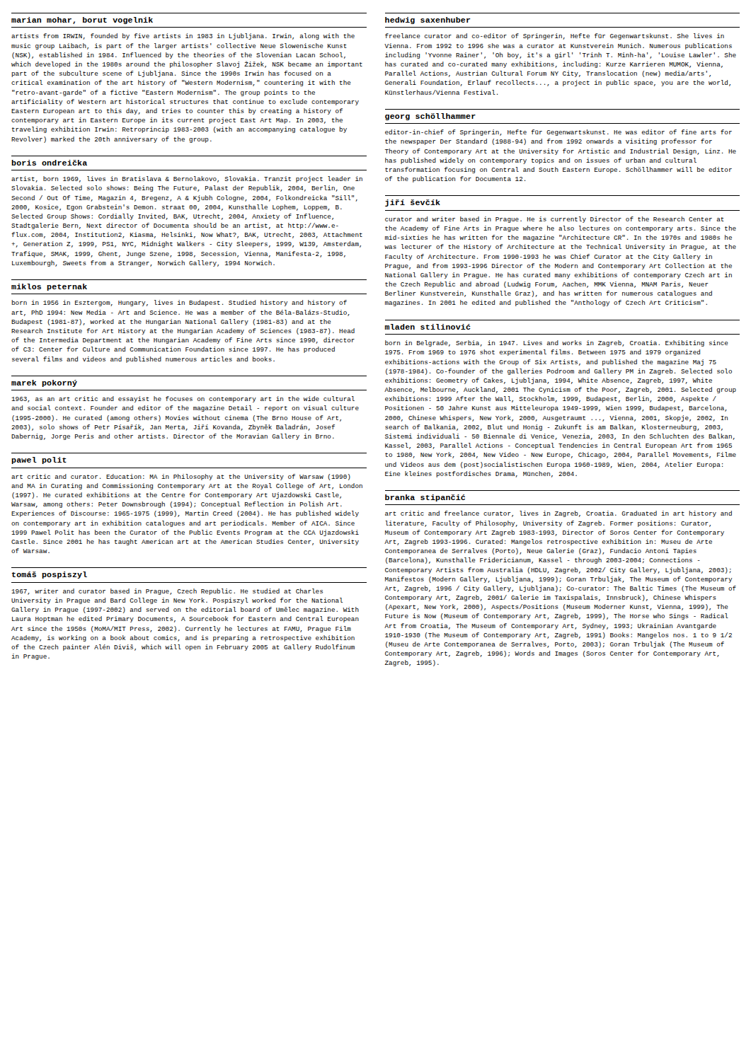marian mohar, borut vogelnik
artists from IRWIN, founded by five artists in 1983 in Ljubljana. Irwin, along with the music group Laibach, is part of the larger artists' collective Neue Slowenische Kunst (NSK), established in 1984. Influenced by the theories of the Slovenian Lacan School, which developed in the 1980s around the philosopher Slavoj Žižek, NSK became an important part of the subculture scene of Ljubljana. Since the 1990s Irwin has focused on a critical examination of the art history of "Western Modernism," countering it with the "retro-avant-garde" of a fictive "Eastern Modernism". The group points to the artificiality of Western art historical structures that continue to exclude contemporary Eastern European art to this day, and tries to counter this by creating a history of contemporary art in Eastern Europe in its current project East Art Map. In 2003, the traveling exhibition Irwin: Retroprincip 1983-2003 (with an accompanying catalogue by Revolver) marked the 20th anniversary of the group.
boris ondreička
artist, born 1969, lives in Bratislava & Bernolakovo, Slovakia. Tranzit project leader in Slovakia. Selected solo shows: Being The Future, Palast der Republik, 2004, Berlin, One Second / Out Of Time, Magazin 4, Bregenz, A & Kjubh Cologne, 2004, Folkondreicka "Sill", 2000, Kosice, Egon Grabstein's Demon. straat 00, 2004, Kunsthalle Lophem, Loppem, B. Selected Group Shows: Cordially Invited, BAK, Utrecht, 2004, Anxiety of Influence, Stadtgalerie Bern, Next director of Documenta should be an artist, at http://www.e-flux.com, 2004, Institution2, Kiasma, Helsinki, Now What?, BAK, Utrecht, 2003, Attachment +, Generation Z, 1999, PS1, NYC, Midnight Walkers - City Sleepers, 1999, W139, Amsterdam, Trafique, SMAK, 1999, Ghent, Junge Szene, 1998, Secession, Vienna, Manifesta-2, 1998, Luxembourgh, Sweets from a Stranger, Norwich Gallery, 1994 Norwich.
miklos peternak
born in 1956 in Esztergom, Hungary, lives in Budapest. Studied history and history of art, PhD 1994: New Media - Art and Science. He was a member of the Béla-Balázs-Studio, Budapest (1981-87), worked at the Hungarian National Gallery (1981-83) and at the Research Institute for Art History at the Hungarian Academy of Sciences (1983-87). Head of the Intermedia Department at the Hungarian Academy of Fine Arts since 1990, director of C3: Center for Culture and Communication Foundation since 1997. He has produced several films and videos and published numerous articles and books.
marek pokorný
1963, as an art critic and essayist he focuses on contemporary art in the wide cultural and social context. Founder and editor of the magazine Detail - report on visual culture (1995-2000). He curated (among others) Movies without cinema (The Brno House of Art, 2003), solo shows of Petr Písařík, Jan Merta, Jiří Kovanda, Zbyněk Baladrán, Josef Dabernig, Jorge Peris and other artists. Director of the Moravian Gallery in Brno.
pawel polit
art critic and curator. Education: MA in Philosophy at the University of Warsaw (1990) and MA in Curating and Commissioning Contemporary Art at the Royal College of Art, London (1997). He curated exhibitions at the Centre for Contemporary Art Ujazdowski Castle, Warsaw, among others: Peter Downsbrough (1994); Conceptual Reflection in Polish Art. Experiences of Discourse: 1965-1975 (1999), Martin Creed (2004). He has published widely on contemporary art in exhibition catalogues and art periodicals. Member of AICA. Since 1999 Pawel Polit has been the Curator of the Public Events Program at the CCA Ujazdowski Castle. Since 2001 he has taught American art at the American Studies Center, University of Warsaw.
tomáš pospiszyl
1967, writer and curator based in Prague, Czech Republic. He studied at Charles University in Prague and Bard College in New York. Pospiszyl worked for the National Gallery in Prague (1997-2002) and served on the editorial board of Umělec magazine. With Laura Hoptman he edited Primary Documents, A Sourcebook for Eastern and Central European Art since the 1950s (MoMA/MIT Press, 2002). Currently he lectures at FAMU, Prague Film Academy, is working on a book about comics, and is preparing a retrospective exhibition of the Czech painter Alén Diviš, which will open in February 2005 at Gallery Rudolfinum in Prague.
hedwig saxenhuber
freelance curator and co-editor of Springerin, Hefte für Gegenwartskunst. She lives in Vienna. From 1992 to 1996 she was a curator at Kunstverein Munich. Numerous publications including 'Yvonne Rainer', 'Oh boy, it's a girl' 'Trinh T. Minh-ha', 'Louise Lawler'. She has curated and co-curated many exhibitions, including: Kurze Karrieren MUMOK, Vienna, Parallel Actions, Austrian Cultural Forum NY City, Translocation (new) media/arts', Generali Foundation, Erlauf recollects..., a project in public space, you are the world, Künstlerhaus/Vienna Festival.
georg schöllhammer
editor-in-chief of Springerin, Hefte für Gegenwartskunst. He was editor of fine arts for the newspaper Der Standard (1988-94) and from 1992 onwards a visiting professor for Theory of Contemporary Art at the University for Artistic and Industrial Design, Linz. He has published widely on contemporary topics and on issues of urban and cultural transformation focusing on Central and South Eastern Europe. Schöllhammer will be editor of the publication for Documenta 12.
jiří ševčík
curator and writer based in Prague. He is currently Director of the Research Center at the Academy of Fine Arts in Prague where he also lectures on contemporary arts. Since the mid-sixties he has written for the magazine "Architecture CR". In the 1970s and 1980s he was lecturer of the History of Architecture at the Technical University in Prague, at the Faculty of Architecture. From 1990-1993 he was Chief Curator at the City Gallery in Prague, and from 1993-1996 Director of the Modern and Contemporary Art Collection at the National Gallery in Prague. He has curated many exhibitions of contemporary Czech art in the Czech Republic and abroad (Ludwig Forum, Aachen, MMK Vienna, MNAM Paris, Neuer Berliner Kunstverein, Kunsthalle Graz), and has written for numerous catalogues and magazines. In 2001 he edited and published the "Anthology of Czech Art Criticism".
mladen stilinović
born in Belgrade, Serbia, in 1947. Lives and works in Zagreb, Croatia. Exhibiting since 1975. From 1969 to 1976 shot experimental films. Between 1975 and 1979 organized exhibitions-actions with the Group of Six Artists, and published the magazine Maj 75 (1978-1984). Co-founder of the galleries Podroom and Gallery PM in Zagreb. Selected solo exhibitions: Geometry of Cakes, Ljubljana, 1994, White Absence, Zagreb, 1997, White Absence, Melbourne, Auckland, 2001 The Cynicism of the Poor, Zagreb, 2001. Selected group exhibitions: 1999 After the Wall, Stockholm, 1999, Budapest, Berlin, 2000, Aspekte / Positionen - 50 Jahre Kunst aus Mitteleuropa 1949-1999, Wien 1999, Budapest, Barcelona, 2000, Chinese Whispers, New York, 2000, Ausgetraumt ..., Vienna, 2001, Skopje, 2002, In search of Balkania, 2002, Blut und Honig - Zukunft is am Balkan, Klosterneuburg, 2003, Sistemi individuali - 50 Biennale di Venice, Venezia, 2003, In den Schluchten des Balkan, Kassel, 2003, Parallel Actions - Conceptual Tendencies in Central European Art from 1965 to 1980, New York, 2004, New Video - New Europe, Chicago, 2004, Parallel Movements, Filme und Videos aus dem (post)socialistischen Europa 1960-1989, Wien, 2004, Atelier Europa: Eine kleines postfordisches Drama, München, 2004.
branka stipančić
art critic and freelance curator, lives in Zagreb, Croatia. Graduated in art history and literature, Faculty of Philosophy, University of Zagreb. Former positions: Curator, Museum of Contemporary Art Zagreb 1983-1993, Director of Soros Center for Contemporary Art, Zagreb 1993-1996. Curated: Mangelos retrospective exhibition in: Museu de Arte Contemporanea de Serralves (Porto), Neue Galerie (Graz), Fundacio Antoni Tapies (Barcelona), Kunsthalle Fridericianum, Kassel - through 2003-2004; Connections - Contemporary Artists from Australia (HDLU, Zagreb, 2002/ City Gallery, Ljubljana, 2003); Manifestos (Modern Gallery, Ljubljana, 1999); Goran Trbuljak, The Museum of Contemporary Art, Zagreb, 1996 / City Gallery, Ljubljana); Co-curator: The Baltic Times (The Museum of Contemporary Art, Zagreb, 2001/ Galerie im Taxispalais, Innsbruck), Chinese Whispers (Apexart, New York, 2000), Aspects/Positions (Museum Moderner Kunst, Vienna, 1999), The Future is Now (Museum of Contemporary Art, Zagreb, 1999), The Horse who Sings - Radical Art from Croatia, The Museum of Contemporary Art, Sydney, 1993; Ukrainian Avantgarde 1910-1930 (The Museum of Contemporary Art, Zagreb, 1991) Books: Mangelos nos. 1 to 9 1/2 (Museu de Arte Contemporanea de Serralves, Porto, 2003); Goran Trbuljak (The Museum of Contemporary Art, Zagreb, 1996); Words and Images (Soros Center for Contemporary Art, Zagreb, 1995).